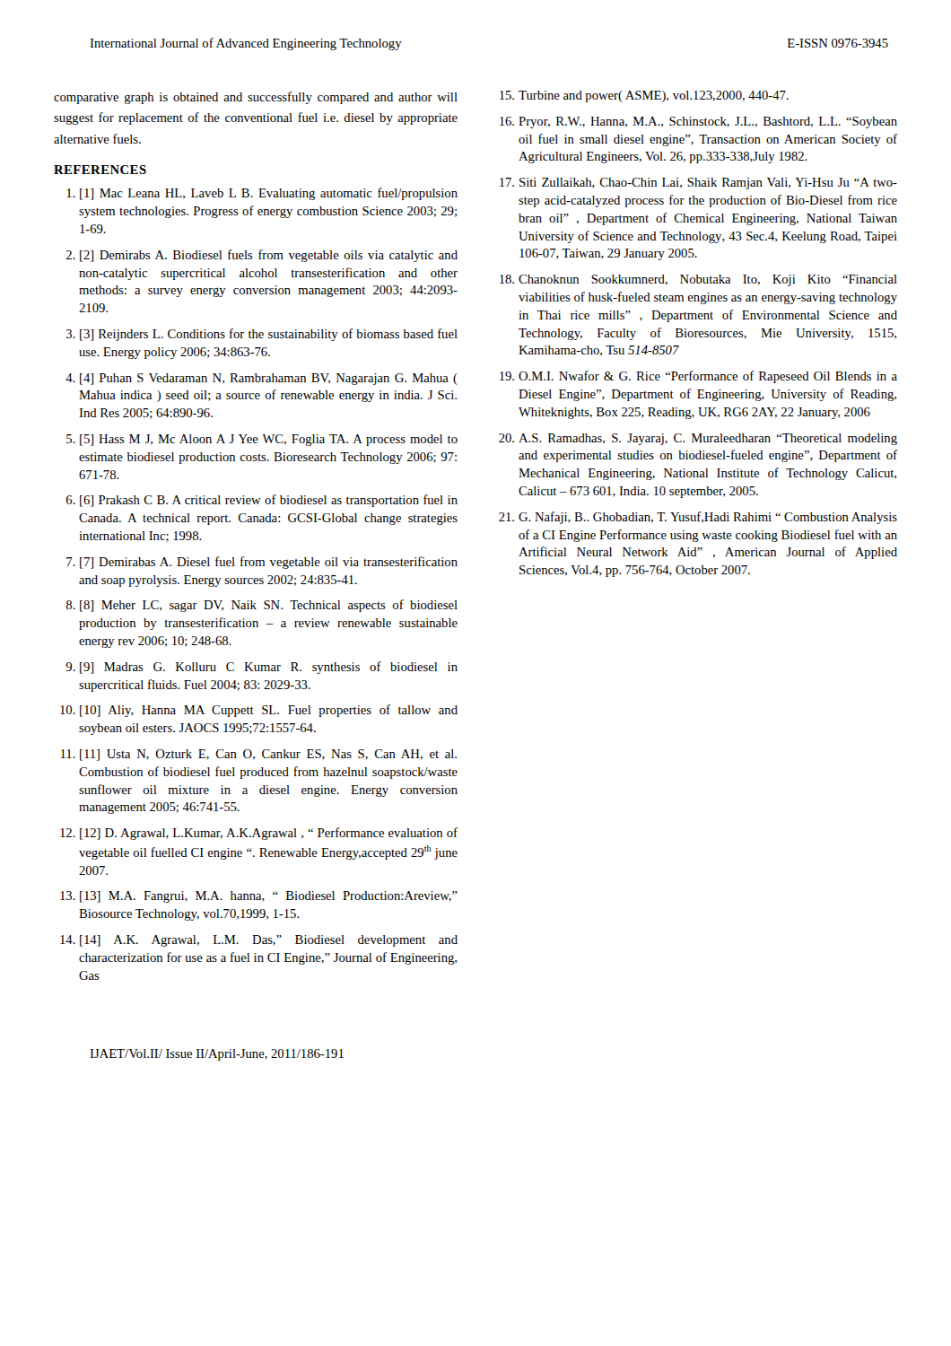International Journal of Advanced Engineering Technology E-ISSN 0976-3945
comparative graph is obtained and successfully compared and author will suggest for replacement of the conventional fuel i.e. diesel by appropriate alternative fuels.
REFERENCES
[1] Mac Leana HL, Laveb L B. Evaluating automatic fuel/propulsion system technologies. Progress of energy combustion Science 2003; 29; 1-69.
[2] Demirabs A. Biodiesel fuels from vegetable oils via catalytic and non-catalytic supercritical alcohol transesterification and other methods: a survey energy conversion management 2003; 44:2093-2109.
[3] Reijnders L. Conditions for the sustainability of biomass based fuel use. Energy policy 2006; 34:863-76.
[4] Puhan S Vedaraman N, Rambrahaman BV, Nagarajan G. Mahua ( Mahua indica ) seed oil; a source of renewable energy in india. J Sci. Ind Res 2005; 64:890-96.
[5] Hass M J, Mc Aloon A J Yee WC, Foglia TA. A process model to estimate biodiesel production costs. Bioresearch Technology 2006; 97: 671-78.
[6] Prakash C B. A critical review of biodiesel as transportation fuel in Canada. A technical report. Canada: GCSI-Global change strategies international Inc; 1998.
[7] Demirabas A. Diesel fuel from vegetable oil via transesterification and soap pyrolysis. Energy sources 2002; 24:835-41.
[8] Meher LC, sagar DV, Naik SN. Technical aspects of biodiesel production by transesterification – a review renewable sustainable energy rev 2006; 10; 248-68.
[9] Madras G. Kolluru C Kumar R. synthesis of biodiesel in supercritical fluids. Fuel 2004; 83: 2029-33.
[10] Aliy, Hanna MA Cuppett SL. Fuel properties of tallow and soybean oil esters. JAOCS 1995;72:1557-64.
[11] Usta N, Ozturk E, Can O, Cankur ES, Nas S, Can AH, et al. Combustion of biodiesel fuel produced from hazelnul soapstock/waste sunflower oil mixture in a diesel engine. Energy conversion management 2005; 46:741-55.
[12] D. Agrawal, L.Kumar, A.K.Agrawal , “ Performance evaluation of vegetable oil fuelled CI engine “. Renewable Energy,accepted 29th june 2007.
[13] M.A. Fangrui, M.A. hanna, “ Biodiesel Production:Areview,” Biosource Technology, vol.70,1999, 1-15.
[14] A.K. Agrawal, L.M. Das,” Biodiesel development and characterization for use as a fuel in CI Engine,” Journal of Engineering, Gas
Turbine and power( ASME), vol.123,2000, 440-47.
Pryor, R.W., Hanna, M.A., Schinstock, J.L., Bashtord, L.L. “Soybean oil fuel in small diesel engine”, Transaction on American Society of Agricultural Engineers, Vol. 26, pp.333-338,July 1982.
Siti Zullaikah, Chao-Chin Lai, Shaik Ramjan Vali, Yi-Hsu Ju “A two-step acid-catalyzed process for the production of Bio-Diesel from rice bran oil” , Department of Chemical Engineering, National Taiwan University of Science and Technology, 43 Sec.4, Keelung Road, Taipei 106-07, Taiwan, 29 January 2005.
Chanoknun Sookkumnerd, Nobutaka Ito, Koji Kito “Financial viabilities of husk-fueled steam engines as an energy-saving technology in Thai rice mills” , Department of Environmental Science and Technology, Faculty of Bioresources, Mie University, 1515, Kamihama-cho, Tsu 514-8507
O.M.I. Nwafor & G. Rice “Performance of Rapeseed Oil Blends in a Diesel Engine”, Department of Engineering, University of Reading, Whiteknights, Box 225, Reading, UK, RG6 2AY, 22 January, 2006
A.S. Ramadhas, S. Jayaraj, C. Muraleedharan “Theoretical modeling and experimental studies on biodiesel-fueled engine”, Department of Mechanical Engineering, National Institute of Technology Calicut, Calicut – 673 601, India. 10 september, 2005.
G. Nafaji, B.. Ghobadian, T. Yusuf,Hadi Rahimi “ Combustion Analysis of a CI Engine Performance using waste cooking Biodiesel fuel with an Artificial Neural Network Aid” , American Journal of Applied Sciences, Vol.4, pp. 756-764, October 2007.
IJAET/Vol.II/ Issue II/April-June, 2011/186-191